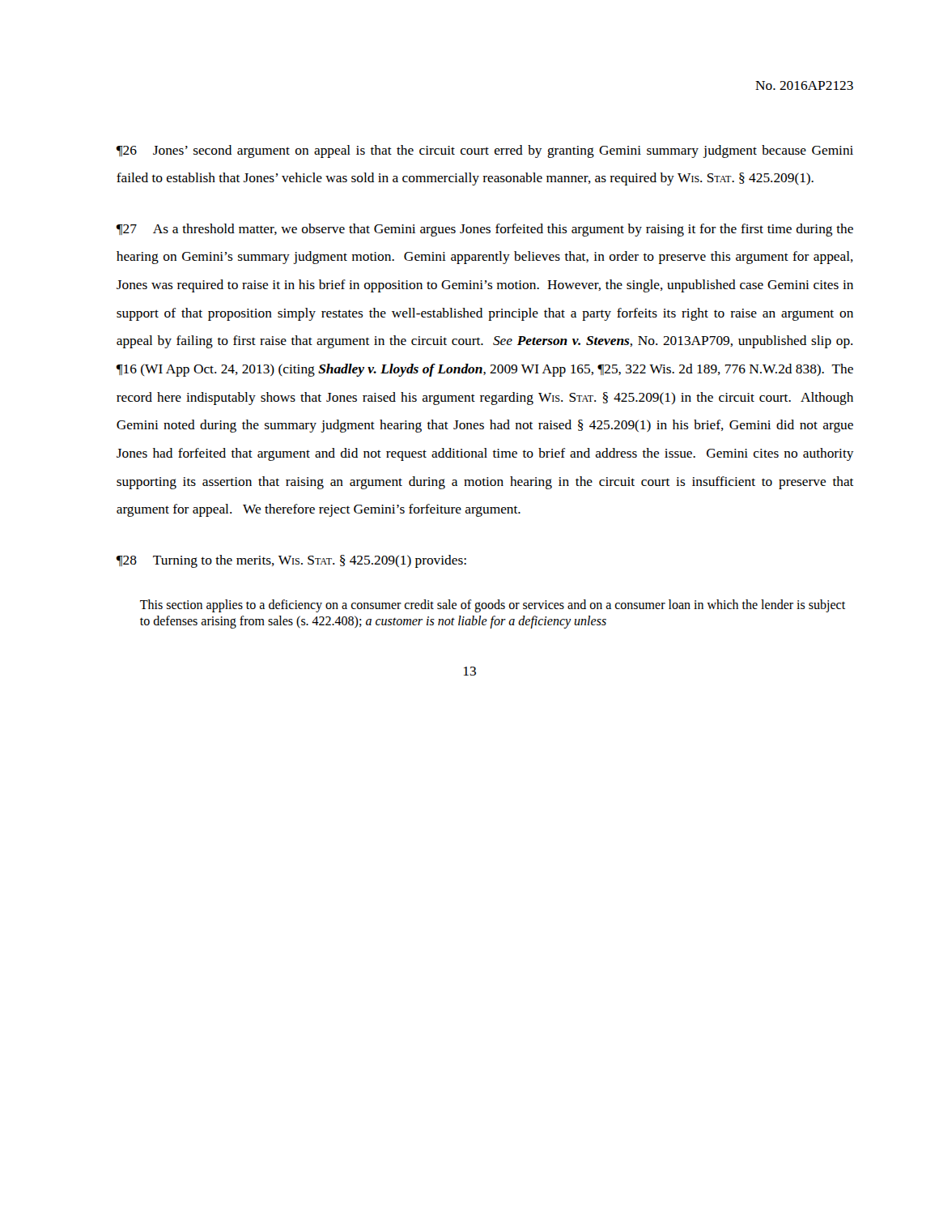No. 2016AP2123
¶26 Jones’ second argument on appeal is that the circuit court erred by granting Gemini summary judgment because Gemini failed to establish that Jones’ vehicle was sold in a commercially reasonable manner, as required by Wis. Stat. § 425.209(1).
¶27 As a threshold matter, we observe that Gemini argues Jones forfeited this argument by raising it for the first time during the hearing on Gemini’s summary judgment motion. Gemini apparently believes that, in order to preserve this argument for appeal, Jones was required to raise it in his brief in opposition to Gemini’s motion. However, the single, unpublished case Gemini cites in support of that proposition simply restates the well-established principle that a party forfeits its right to raise an argument on appeal by failing to first raise that argument in the circuit court. See Peterson v. Stevens, No. 2013AP709, unpublished slip op. ¶16 (WI App Oct. 24, 2013) (citing Shadley v. Lloyds of London, 2009 WI App 165, ¶25, 322 Wis. 2d 189, 776 N.W.2d 838). The record here indisputably shows that Jones raised his argument regarding Wis. Stat. § 425.209(1) in the circuit court. Although Gemini noted during the summary judgment hearing that Jones had not raised § 425.209(1) in his brief, Gemini did not argue Jones had forfeited that argument and did not request additional time to brief and address the issue. Gemini cites no authority supporting its assertion that raising an argument during a motion hearing in the circuit court is insufficient to preserve that argument for appeal. We therefore reject Gemini’s forfeiture argument.
¶28 Turning to the merits, Wis. Stat. § 425.209(1) provides:
This section applies to a deficiency on a consumer credit sale of goods or services and on a consumer loan in which the lender is subject to defenses arising from sales (s. 422.408); a customer is not liable for a deficiency unless
13